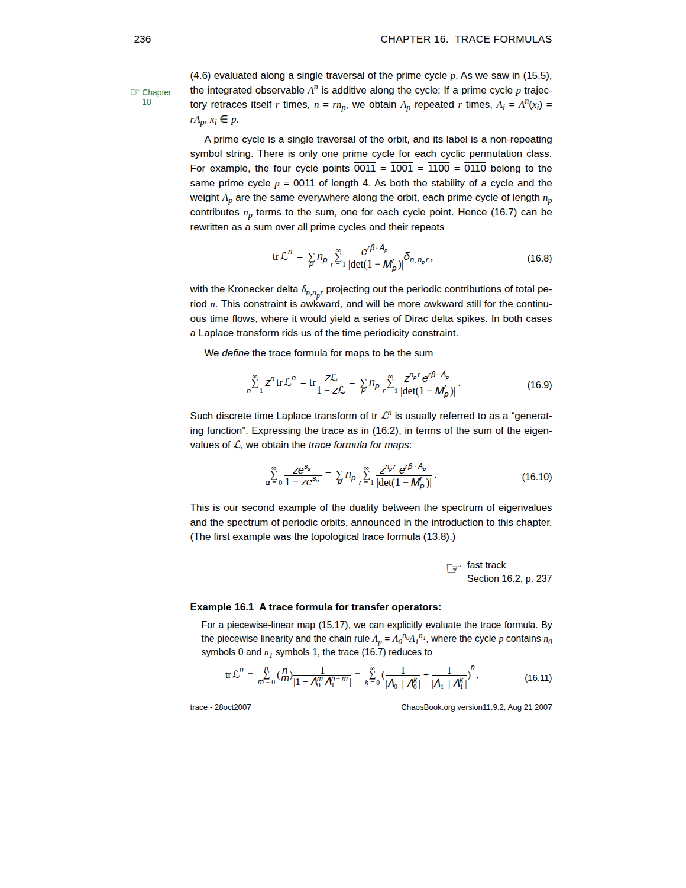236 CHAPTER 16. TRACE FORMULAS
☞ Chapter 10
(4.6) evaluated along a single traversal of the prime cycle p. As we saw in (15.5), the integrated observable An is additive along the cycle: If a prime cycle p trajectory retraces itself r times, n = rnp, we obtain Ap repeated r times, Ai = An(xi) = rAp, xi ∈ p.
A prime cycle is a single traversal of the orbit, and its label is a non-repeating symbol string. There is only one prime cycle for each cyclic permutation class. For example, the four cycle points 0011 = 1001 = 1100 = 0110 belong to the same prime cycle p = 0011 of length 4. As both the stability of a cycle and the weight Ap are the same everywhere along the orbit, each prime cycle of length np contributes np terms to the sum, one for each cycle point. Hence (16.7) can be rewritten as a sum over all prime cycles and their repeats
trℒn = ∑p np ∑r=1∞ erβ·Ap | det ( 1 − Mpr ) | δn,npr ,
(16.8)
with the Kronecker delta δn,npr projecting out the periodic contributions of total period n. This constraint is awkward, and will be more awkward still for the continuous time flows, where it would yield a series of Dirac delta spikes. In both cases a Laplace transform rids us of the time periodicity constraint.
We define the trace formula for maps to be the sum
∑n=1∞ zn trℒn = tr zℒ 1−zℒ = ∑p np ∑r=1∞ znprerβ·Ap | det ( 1 − Mpr ) | .
(16.9)
Such discrete time Laplace transform of tr ℒn is usually referred to as a “generating function”. Expressing the trace as in (16.2), in terms of the sum of the eigenvalues of ℒ, we obtain the trace formula for maps:
∑α=0∞ zesα 1−zesα = ∑p np ∑r=1∞ znprerβ·Ap | det ( 1 − Mpr ) | .
(16.10)
This is our second example of the duality between the spectrum of eigenvalues and the spectrum of periodic orbits, announced in the introduction to this chapter. (The first example was the topological trace formula (13.8).)
☞ fast track
Section 16.2, p. 237
Example 16.1 A trace formula for transfer operators:
For a piecewise-linear map (15.17), we can explicitly evaluate the trace formula. By the piecewise linearity and the chain rule Λp = Λ0n0Λ1n1, where the cycle p contains n0 symbols 0 and n1 symbols 1, the trace (16.7) reduces to
trℒn = ∑m=0n ( n m ) 1 | 1− Λ0m Λ1n−m | = ∑k=0∞ ( 1 |Λ0|Λ0k| + 1 |Λ1|Λ1k| ) n ,
(16.11)
trace - 28oct2007 ChaosBook.org version11.9.2, Aug 21 2007